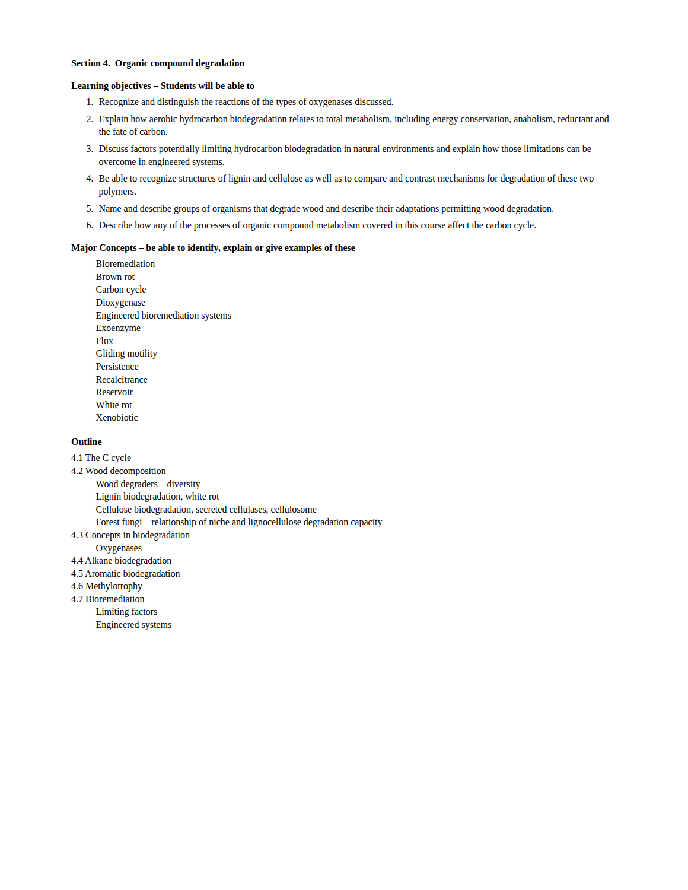Section 4. Organic compound degradation
Learning objectives – Students will be able to
Recognize and distinguish the reactions of the types of oxygenases discussed.
Explain how aerobic hydrocarbon biodegradation relates to total metabolism, including energy conservation, anabolism, reductant and the fate of carbon.
Discuss factors potentially limiting hydrocarbon biodegradation in natural environments and explain how those limitations can be overcome in engineered systems.
Be able to recognize structures of lignin and cellulose as well as to compare and contrast mechanisms for degradation of these two polymers.
Name and describe groups of organisms that degrade wood and describe their adaptations permitting wood degradation.
Describe how any of the processes of organic compound metabolism covered in this course affect the carbon cycle.
Major Concepts – be able to identify, explain or give examples of these
Bioremediation
Brown rot
Carbon cycle
Dioxygenase
Engineered bioremediation systems
Exoenzyme
Flux
Gliding motility
Persistence
Recalcitrance
Reservoir
White rot
Xenobiotic
Outline
4.1 The C cycle
4.2 Wood decomposition
Wood degraders – diversity
Lignin biodegradation, white rot
Cellulose biodegradation, secreted cellulases, cellulosome
Forest fungi – relationship of niche and lignocellulose degradation capacity
4.3 Concepts in biodegradation
Oxygenases
4.4 Alkane biodegradation
4.5 Aromatic biodegradation
4.6 Methylotrophy
4.7 Bioremediation
Limiting factors
Engineered systems